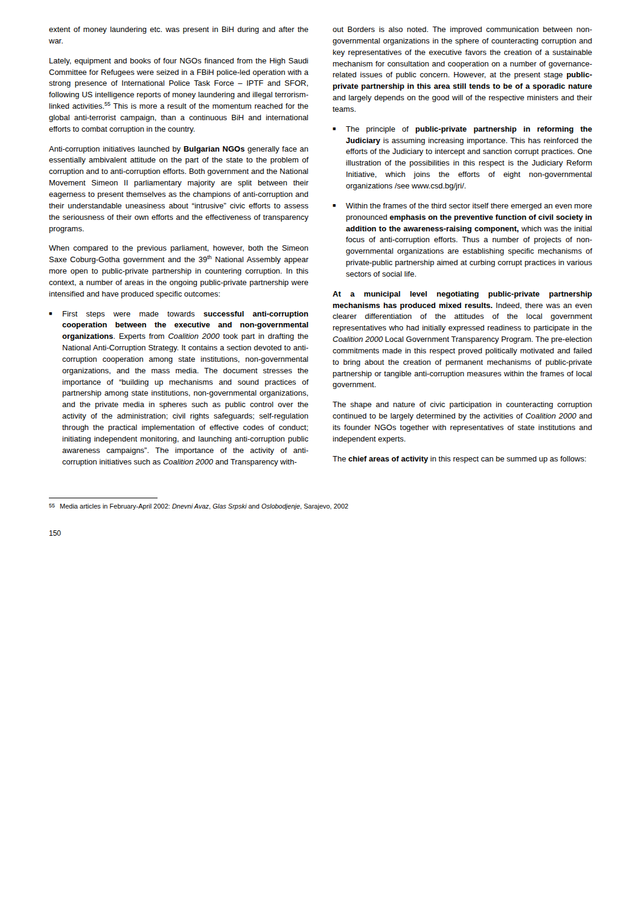extent of money laundering etc. was present in BiH during and after the war.
Lately, equipment and books of four NGOs financed from the High Saudi Committee for Refugees were seized in a FBiH police-led operation with a strong presence of International Police Task Force – IPTF and SFOR, following US intelligence reports of money laundering and illegal terrorism-linked activities.55 This is more a result of the momentum reached for the global anti-terrorist campaign, than a continuous BiH and international efforts to combat corruption in the country.
Anti-corruption initiatives launched by Bulgarian NGOs generally face an essentially ambivalent attitude on the part of the state to the problem of corruption and to anti-corruption efforts. Both government and the National Movement Simeon II parliamentary majority are split between their eagerness to present themselves as the champions of anti-corruption and their understandable uneasiness about “intrusive” civic efforts to assess the seriousness of their own efforts and the effectiveness of transparency programs.
When compared to the previous parliament, however, both the Simeon Saxe Coburg-Gotha government and the 39th National Assembly appear more open to public-private partnership in countering corruption. In this context, a number of areas in the ongoing public-private partnership were intensified and have produced specific outcomes:
First steps were made towards successful anti-corruption cooperation between the executive and non-governmental organizations. Experts from Coalition 2000 took part in drafting the National Anti-Corruption Strategy. It contains a section devoted to anti-corruption cooperation among state institutions, non-governmental organizations, and the mass media. The document stresses the importance of “building up mechanisms and sound practices of partnership among state institutions, non-governmental organizations, and the private media in spheres such as public control over the activity of the administration; civil rights safeguards; self-regulation through the practical implementation of effective codes of conduct; initiating independent monitoring, and launching anti-corruption public awareness campaigns”. The importance of the activity of anti-corruption initiatives such as Coalition 2000 and Transparency with-
out Borders is also noted. The improved communication between non-governmental organizations in the sphere of counteracting corruption and key representatives of the executive favors the creation of a sustainable mechanism for consultation and cooperation on a number of governance-related issues of public concern. However, at the present stage public-private partnership in this area still tends to be of a sporadic nature and largely depends on the good will of the respective ministers and their teams.
The principle of public-private partnership in reforming the Judiciary is assuming increasing importance. This has reinforced the efforts of the Judiciary to intercept and sanction corrupt practices. One illustration of the possibilities in this respect is the Judiciary Reform Initiative, which joins the efforts of eight non-governmental organizations /see www.csd.bg/jri/.
Within the frames of the third sector itself there emerged an even more pronounced emphasis on the preventive function of civil society in addition to the awareness-raising component, which was the initial focus of anti-corruption efforts. Thus a number of projects of non-governmental organizations are establishing specific mechanisms of private-public partnership aimed at curbing corrupt practices in various sectors of social life.
At a municipal level negotiating public-private partnership mechanisms has produced mixed results. Indeed, there was an even clearer differentiation of the attitudes of the local government representatives who had initially expressed readiness to participate in the Coalition 2000 Local Government Transparency Program. The pre-election commitments made in this respect proved politically motivated and failed to bring about the creation of permanent mechanisms of public-private partnership or tangible anti-corruption measures within the frames of local government.
The shape and nature of civic participation in counteracting corruption continued to be largely determined by the activities of Coalition 2000 and its founder NGOs together with representatives of state institutions and independent experts.
The chief areas of activity in this respect can be summed up as follows:
55 Media articles in February-April 2002: Dnevni Avaz, Glas Srpski and Oslobodjenje, Sarajevo, 2002
150